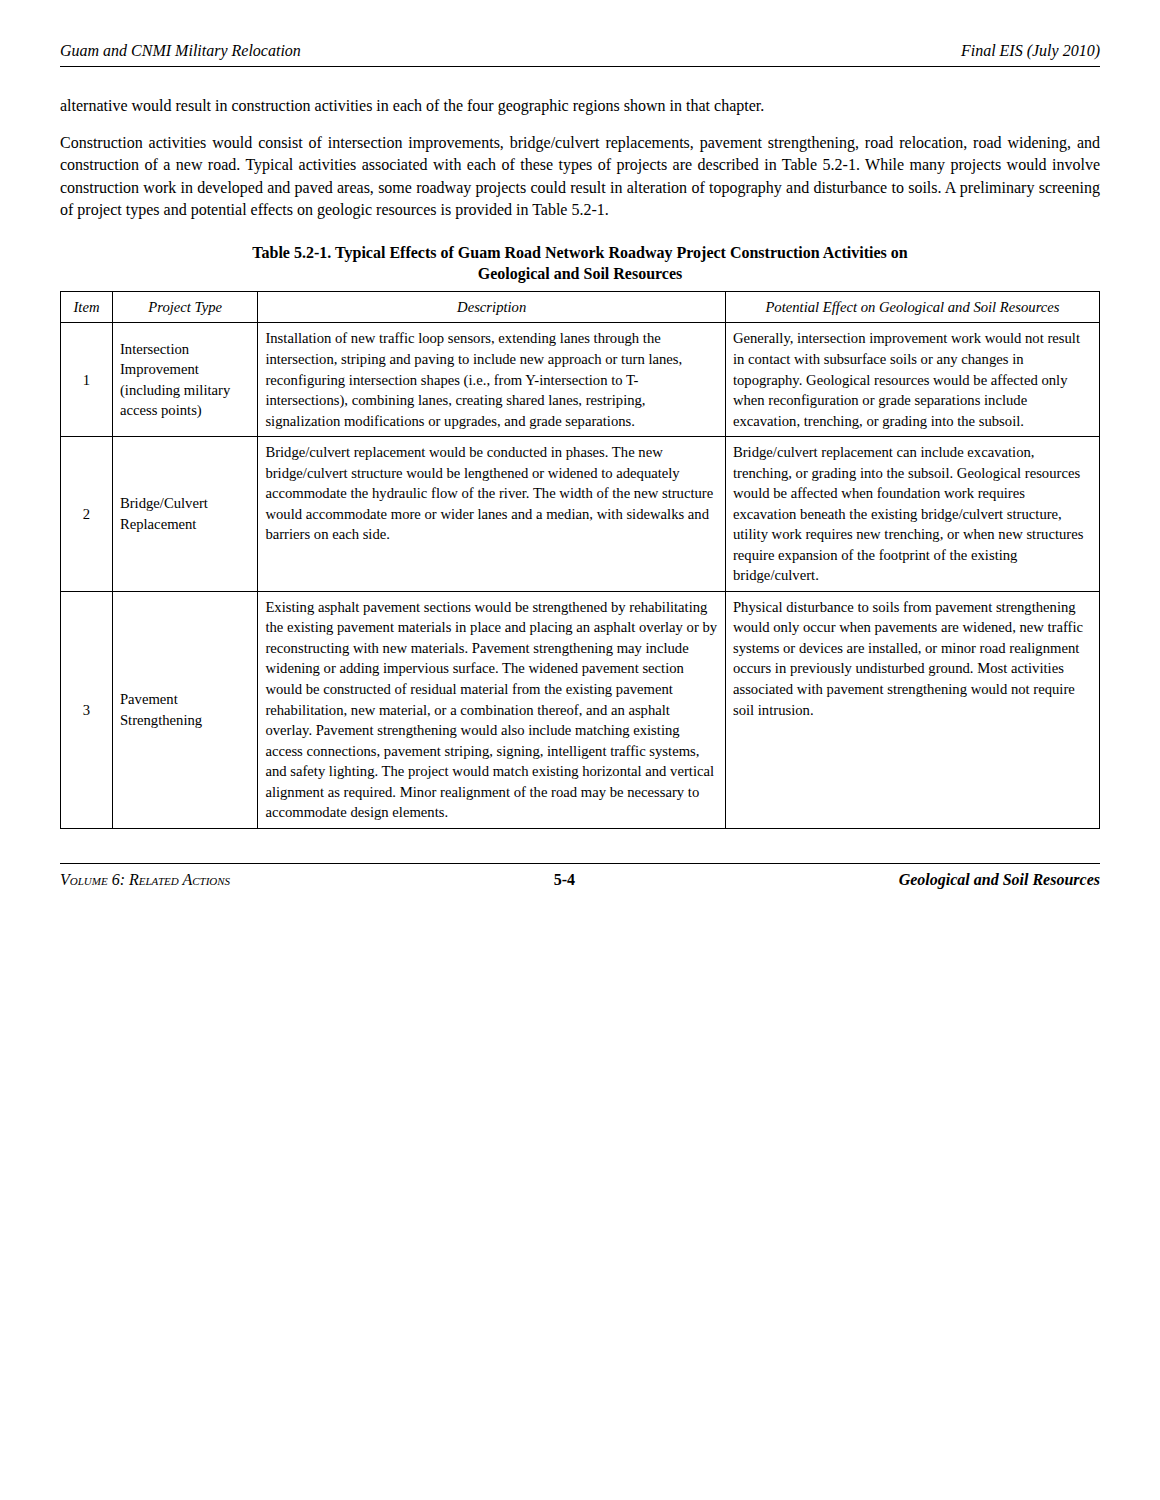Guam and CNMI Military Relocation Final EIS (July 2010)
alternative would result in construction activities in each of the four geographic regions shown in that chapter.
Construction activities would consist of intersection improvements, bridge/culvert replacements, pavement strengthening, road relocation, road widening, and construction of a new road. Typical activities associated with each of these types of projects are described in Table 5.2-1. While many projects would involve construction work in developed and paved areas, some roadway projects could result in alteration of topography and disturbance to soils. A preliminary screening of project types and potential effects on geologic resources is provided in Table 5.2-1.
Table 5.2-1. Typical Effects of Guam Road Network Roadway Project Construction Activities on
Geological and Soil Resources
| Item | Project Type | Description | Potential Effect on Geological and Soil Resources |
| --- | --- | --- | --- |
| 1 | Intersection Improvement (including military access points) | Installation of new traffic loop sensors, extending lanes through the intersection, striping and paving to include new approach or turn lanes, reconfiguring intersection shapes (i.e., from Y-intersection to T-intersections), combining lanes, creating shared lanes, restriping, signalization modifications or upgrades, and grade separations. | Generally, intersection improvement work would not result in contact with subsurface soils or any changes in topography. Geological resources would be affected only when reconfiguration or grade separations include excavation, trenching, or grading into the subsoil. |
| 2 | Bridge/Culvert Replacement | Bridge/culvert replacement would be conducted in phases. The new bridge/culvert structure would be lengthened or widened to adequately accommodate the hydraulic flow of the river. The width of the new structure would accommodate more or wider lanes and a median, with sidewalks and barriers on each side. | Bridge/culvert replacement can include excavation, trenching, or grading into the subsoil. Geological resources would be affected when foundation work requires excavation beneath the existing bridge/culvert structure, utility work requires new trenching, or when new structures require expansion of the footprint of the existing bridge/culvert. |
| 3 | Pavement Strengthening | Existing asphalt pavement sections would be strengthened by rehabilitating the existing pavement materials in place and placing an asphalt overlay or by reconstructing with new materials. Pavement strengthening may include widening or adding impervious surface. The widened pavement section would be constructed of residual material from the existing pavement rehabilitation, new material, or a combination thereof, and an asphalt overlay. Pavement strengthening would also include matching existing access connections, pavement striping, signing, intelligent traffic systems, and safety lighting. The project would match existing horizontal and vertical alignment as required. Minor realignment of the road may be necessary to accommodate design elements. | Physical disturbance to soils from pavement strengthening would only occur when pavements are widened, new traffic systems or devices are installed, or minor road realignment occurs in previously undisturbed ground. Most activities associated with pavement strengthening would not require soil intrusion. |
Volume 6: Related Actions 5-4 Geological and Soil Resources